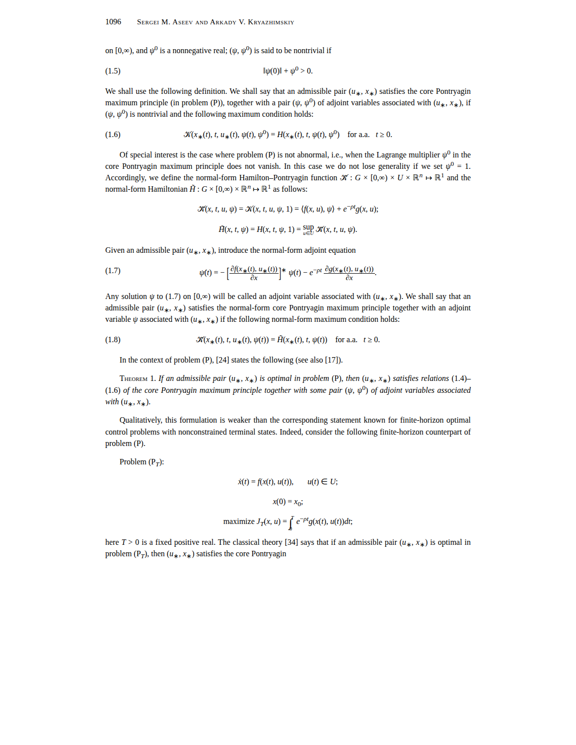1096 Sergei M. Aseev and Arkady V. Kryazhimskiy
on [0,∞), and ψ0 is a nonnegative real; (ψ, ψ0) is said to be nontrivial if
(1.5) ‖ψ(0)‖ + ψ0 > 0.
We shall use the following definition. We shall say that an admissible pair (u∗, x∗) satisfies the core Pontryagin maximum principle (in problem (P)), together with a pair (ψ, ψ0) of adjoint variables associated with (u∗, x∗), if (ψ, ψ0) is nontrivial and the following maximum condition holds:
(1.6) 𝒦(x∗(t), t, u∗(t), ψ(t), ψ0) = H(x∗(t), t, ψ(t), ψ0) for a.a. t ≥ 0.
Of special interest is the case where problem (P) is not abnormal, i.e., when the Lagrange multiplier ψ0 in the core Pontryagin maximum principle does not vanish. In this case we do not lose generality if we set ψ0 = 1. Accordingly, we define the normal-form Hamilton–Pontryagin function 𝒦̃ : G × [0,∞) × U × ℝn ↦ ℝ1 and the normal-form Hamiltonian H̃ : G × [0,∞) × ℝn ↦ ℝ1 as follows:
𝒦̃(x, t, u, ψ) = 𝒦(x, t, u, ψ, 1) = ⟨f(x, u), ψ⟩ + e−ρtg(x, u);
H̃(x, t, ψ) = H(x, t, ψ, 1) = supu∈U 𝒦̃(x, t, u, ψ).
Given an admissible pair (u∗, x∗), introduce the normal-form adjoint equation
(1.7) ψ̇(t) = − [∂f(x∗(t), u∗(t))∂x]∗ ψ(t) − e−ρt ∂g(x∗(t), u∗(t))∂x.
Any solution ψ to (1.7) on [0,∞) will be called an adjoint variable associated with (u∗, x∗). We shall say that an admissible pair (u∗, x∗) satisfies the normal-form core Pontryagin maximum principle together with an adjoint variable ψ associated with (u∗, x∗) if the following normal-form maximum condition holds:
(1.8) 𝒦̃(x∗(t), t, u∗(t), ψ(t)) = H̃(x∗(t), t, ψ(t)) for a.a. t ≥ 0.
In the context of problem (P), [24] states the following (see also [17]).
Theorem 1. If an admissible pair (u∗, x∗) is optimal in problem (P), then (u∗, x∗) satisfies relations (1.4)–(1.6) of the core Pontryagin maximum principle together with some pair (ψ, ψ0) of adjoint variables associated with (u∗, x∗).
Qualitatively, this formulation is weaker than the corresponding statement known for finite-horizon optimal control problems with nonconstrained terminal states. Indeed, consider the following finite-horizon counterpart of problem (P).
Problem (PT):
ẋ(t) = f(x(t), u(t)), u(t) ∈ U;
x(0) = x0;
maximize JT(x, u) = ∫T 0 e−ρtg(x(t), u(t))dt;
here T > 0 is a fixed positive real. The classical theory [34] says that if an admissible pair (u∗, x∗) is optimal in problem (PT), then (u∗, x∗) satisfies the core Pontryagin